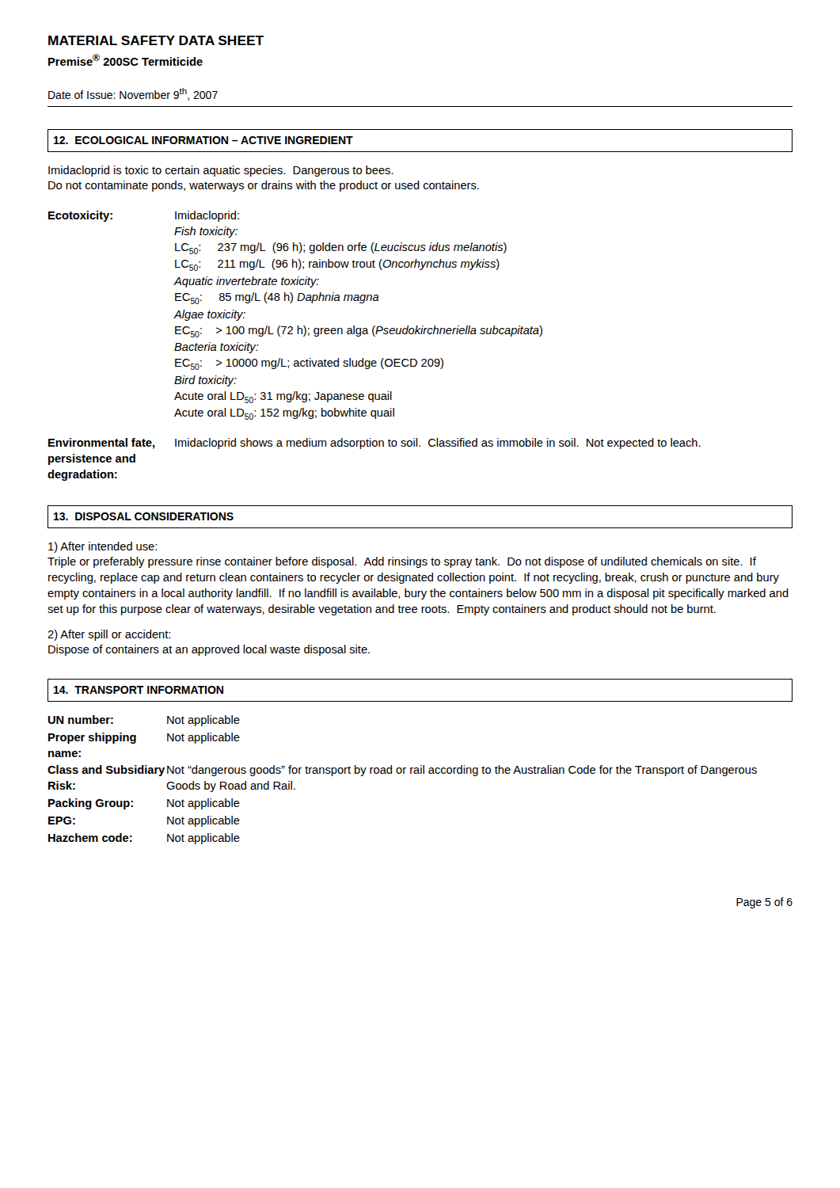MATERIAL SAFETY DATA SHEET
Premise® 200SC Termiticide
Date of Issue: November 9th, 2007
12. ECOLOGICAL INFORMATION – ACTIVE INGREDIENT
Imidacloprid is toxic to certain aquatic species. Dangerous to bees.
Do not contaminate ponds, waterways or drains with the product or used containers.
| Ecotoxicity: | Imidacloprid: Fish toxicity: LC 50 : 237 mg/L (96 h); golden orfe ( Leuciscus idus melanotis ) LC 50 : 211 mg/L (96 h); rainbow trout ( Oncorhynchus mykiss ) Aquatic invertebrate toxicity: EC 50 : 85 mg/L (48 h) Daphnia magna Algae toxicity: EC 50 : > 100 mg/L (72 h); green alga ( Pseudokirchneriella subcapitata ) Bacteria toxicity: EC 50 : > 10000 mg/L; activated sludge (OECD 209) Bird toxicity: Acute oral LD 50 : 31 mg/kg; Japanese quail Acute oral LD 50 : 152 mg/kg; bobwhite quail |
| Environmental fate, persistence and degradation: | Imidacloprid shows a medium adsorption to soil. Classified as immobile in soil. Not expected to leach. |
13. DISPOSAL CONSIDERATIONS
1) After intended use:
Triple or preferably pressure rinse container before disposal. Add rinsings to spray tank. Do not dispose of undiluted chemicals on site. If recycling, replace cap and return clean containers to recycler or designated collection point. If not recycling, break, crush or puncture and bury empty containers in a local authority landfill. If no landfill is available, bury the containers below 500 mm in a disposal pit specifically marked and set up for this purpose clear of waterways, desirable vegetation and tree roots. Empty containers and product should not be burnt.
2) After spill or accident:
Dispose of containers at an approved local waste disposal site.
14. TRANSPORT INFORMATION
| UN number: | Not applicable |
| Proper shipping name: | Not applicable |
| Class and Subsidiary Risk: | Not “dangerous goods” for transport by road or rail according to the Australian Code for the Transport of Dangerous Goods by Road and Rail. |
| Packing Group: | Not applicable |
| EPG: | Not applicable |
| Hazchem code: | Not applicable |
Page 5 of 6